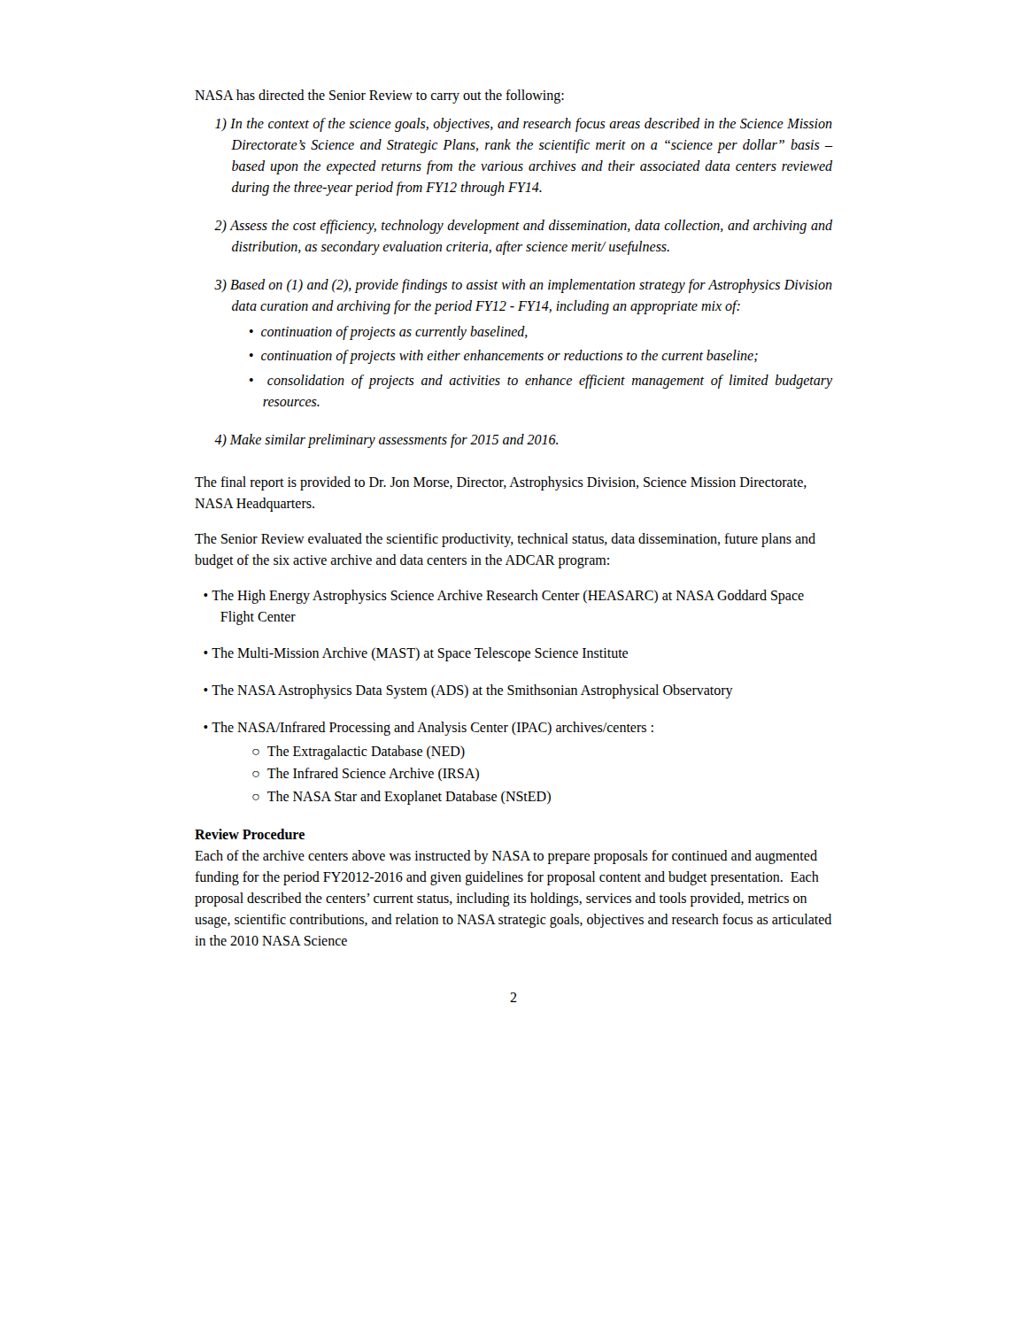NASA has directed the Senior Review to carry out the following:
1) In the context of the science goals, objectives, and research focus areas described in the Science Mission Directorate’s Science and Strategic Plans, rank the scientific merit on a “science per dollar” basis – based upon the expected returns from the various archives and their associated data centers reviewed during the three-year period from FY12 through FY14.
2) Assess the cost efficiency, technology development and dissemination, data collection, and archiving and distribution, as secondary evaluation criteria, after science merit/ usefulness.
3) Based on (1) and (2), provide findings to assist with an implementation strategy for Astrophysics Division data curation and archiving for the period FY12 - FY14, including an appropriate mix of:
continuation of projects as currently baselined,
continuation of projects with either enhancements or reductions to the current baseline;
consolidation of projects and activities to enhance efficient management of limited budgetary resources.
4) Make similar preliminary assessments for 2015 and 2016.
The final report is provided to Dr. Jon Morse, Director, Astrophysics Division, Science Mission Directorate, NASA Headquarters.
The Senior Review evaluated the scientific productivity, technical status, data dissemination, future plans and budget of the six active archive and data centers in the ADCAR program:
The High Energy Astrophysics Science Archive Research Center (HEASARC) at NASA Goddard Space Flight Center
The Multi-Mission Archive (MAST) at Space Telescope Science Institute
The NASA Astrophysics Data System (ADS) at the Smithsonian Astrophysical Observatory
The NASA/Infrared Processing and Analysis Center (IPAC) archives/centers :
The Extragalactic Database (NED)
The Infrared Science Archive (IRSA)
The NASA Star and Exoplanet Database (NStED)
Review Procedure
Each of the archive centers above was instructed by NASA to prepare proposals for continued and augmented funding for the period FY2012-2016 and given guidelines for proposal content and budget presentation. Each proposal described the centers’ current status, including its holdings, services and tools provided, metrics on usage, scientific contributions, and relation to NASA strategic goals, objectives and research focus as articulated in the 2010 NASA Science
2